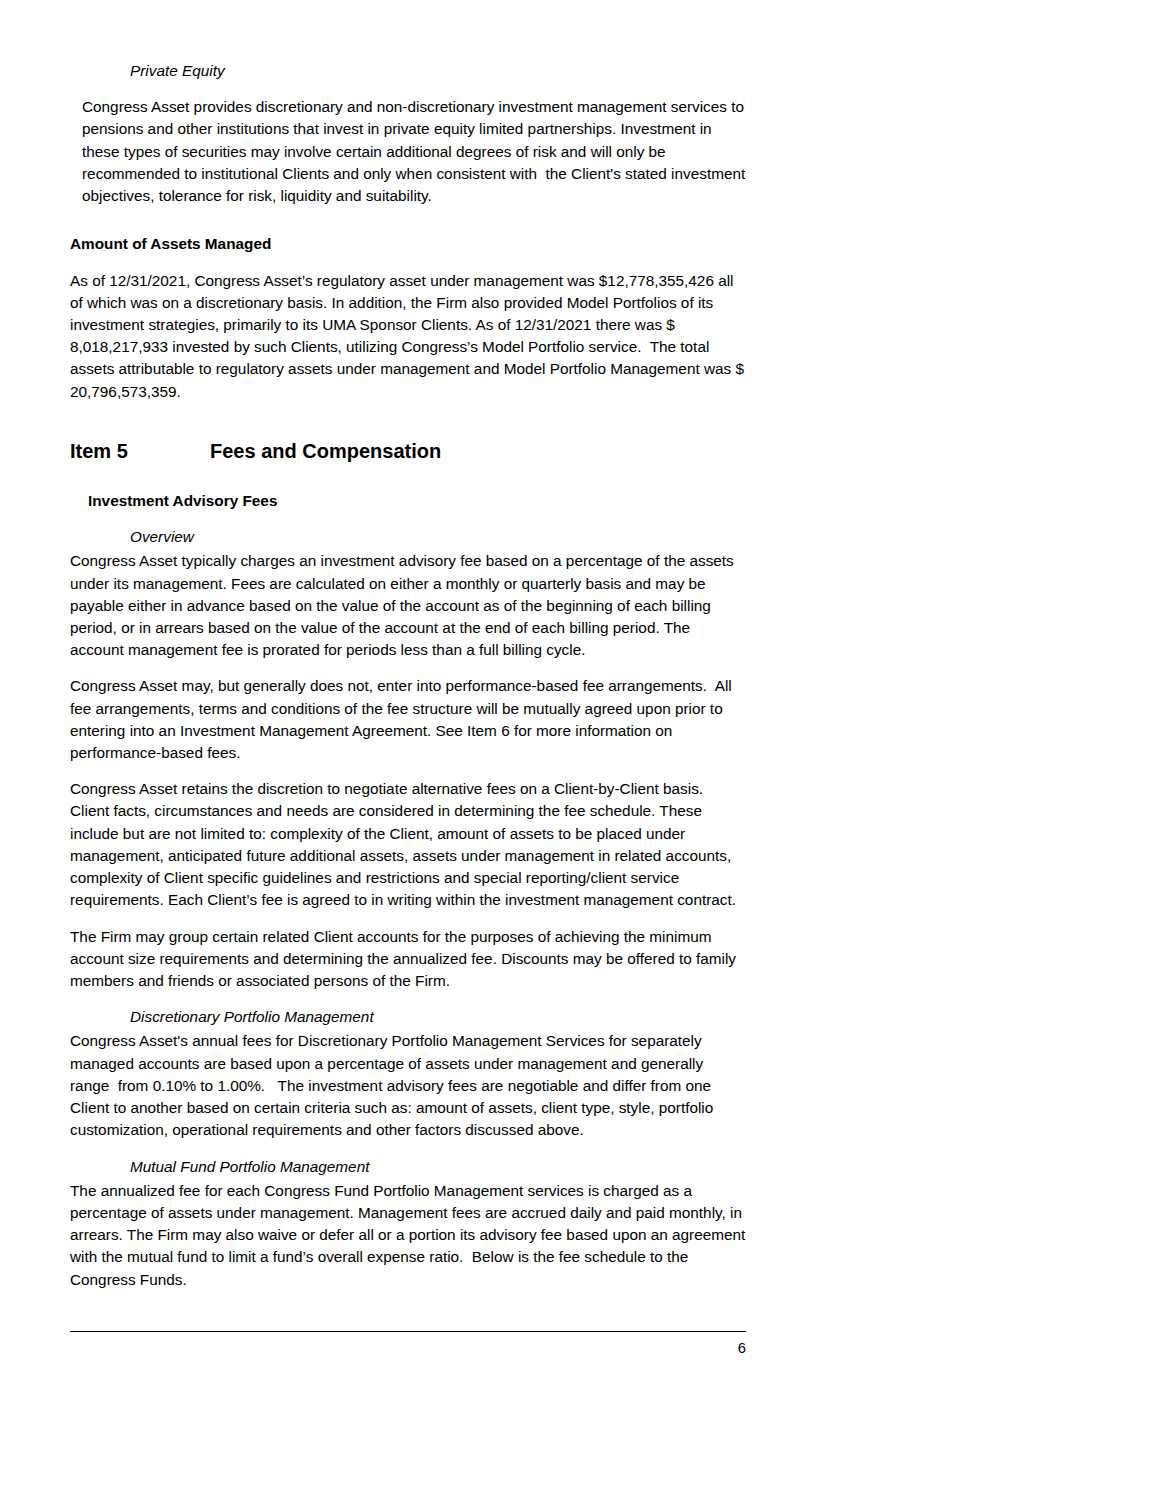Private Equity
Congress Asset provides discretionary and non-discretionary investment management services to pensions and other institutions that invest in private equity limited partnerships. Investment in these types of securities may involve certain additional degrees of risk and will only be recommended to institutional Clients and only when consistent with the Client's stated investment objectives, tolerance for risk, liquidity and suitability.
Amount of Assets Managed
As of 12/31/2021, Congress Asset’s regulatory asset under management was $12,778,355,426 all of which was on a discretionary basis. In addition, the Firm also provided Model Portfolios of its investment strategies, primarily to its UMA Sponsor Clients. As of 12/31/2021 there was $ 8,018,217,933 invested by such Clients, utilizing Congress’s Model Portfolio service. The total assets attributable to regulatory assets under management and Model Portfolio Management was $ 20,796,573,359.
Item 5 Fees and Compensation
Investment Advisory Fees
Overview
Congress Asset typically charges an investment advisory fee based on a percentage of the assets under its management. Fees are calculated on either a monthly or quarterly basis and may be payable either in advance based on the value of the account as of the beginning of each billing period, or in arrears based on the value of the account at the end of each billing period. The account management fee is prorated for periods less than a full billing cycle.
Congress Asset may, but generally does not, enter into performance-based fee arrangements. All fee arrangements, terms and conditions of the fee structure will be mutually agreed upon prior to entering into an Investment Management Agreement. See Item 6 for more information on performance-based fees.
Congress Asset retains the discretion to negotiate alternative fees on a Client-by-Client basis. Client facts, circumstances and needs are considered in determining the fee schedule. These include but are not limited to: complexity of the Client, amount of assets to be placed under management, anticipated future additional assets, assets under management in related accounts, complexity of Client specific guidelines and restrictions and special reporting/client service requirements. Each Client’s fee is agreed to in writing within the investment management contract.
The Firm may group certain related Client accounts for the purposes of achieving the minimum account size requirements and determining the annualized fee. Discounts may be offered to family members and friends or associated persons of the Firm.
Discretionary Portfolio Management
Congress Asset's annual fees for Discretionary Portfolio Management Services for separately managed accounts are based upon a percentage of assets under management and generally range from 0.10% to 1.00%. The investment advisory fees are negotiable and differ from one Client to another based on certain criteria such as: amount of assets, client type, style, portfolio customization, operational requirements and other factors discussed above.
Mutual Fund Portfolio Management
The annualized fee for each Congress Fund Portfolio Management services is charged as a percentage of assets under management. Management fees are accrued daily and paid monthly, in arrears. The Firm may also waive or defer all or a portion its advisory fee based upon an agreement with the mutual fund to limit a fund’s overall expense ratio. Below is the fee schedule to the Congress Funds.
6